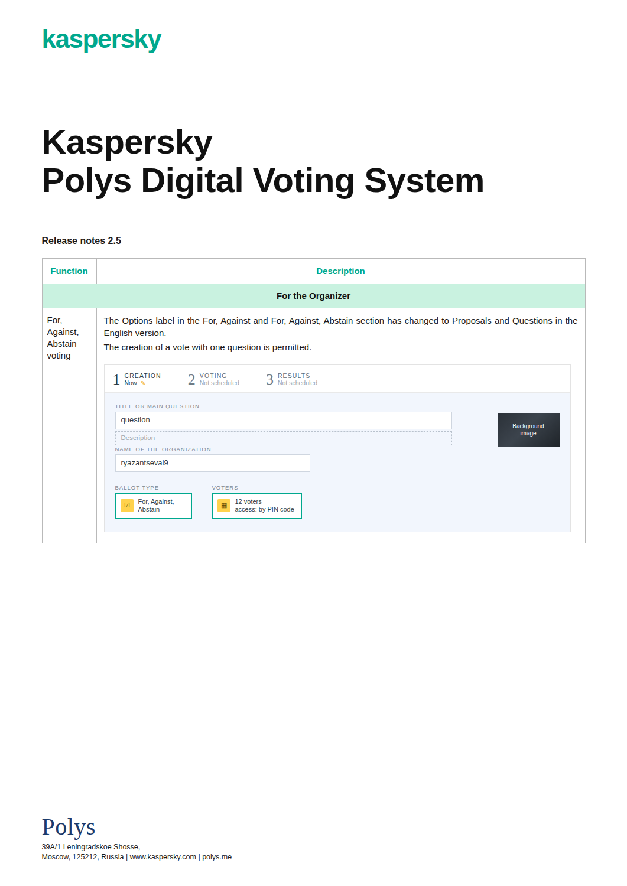kaspersky
Kaspersky
Polys Digital Voting System
Release notes 2.5
| Function | Description |
| --- | --- |
| For the Organizer |
| For, Against, Abstain voting | The Options label in the For, Against and For, Against, Abstain section has changed to Proposals and Questions in the English version. The creation of a vote with one question is permitted. 1 Creation Now ✎ 2 Voting Not scheduled 3 Results Not scheduled Background image Title or main question question Description Name of the organization ryazantseval9 Ballot type ☑ For, Against, Abstain Voters ▦ 12 voters access: by PIN code |
Polys
39A/1 Leningradskoe Shosse,
Moscow, 125212, Russia | www.kaspersky.com | polys.me